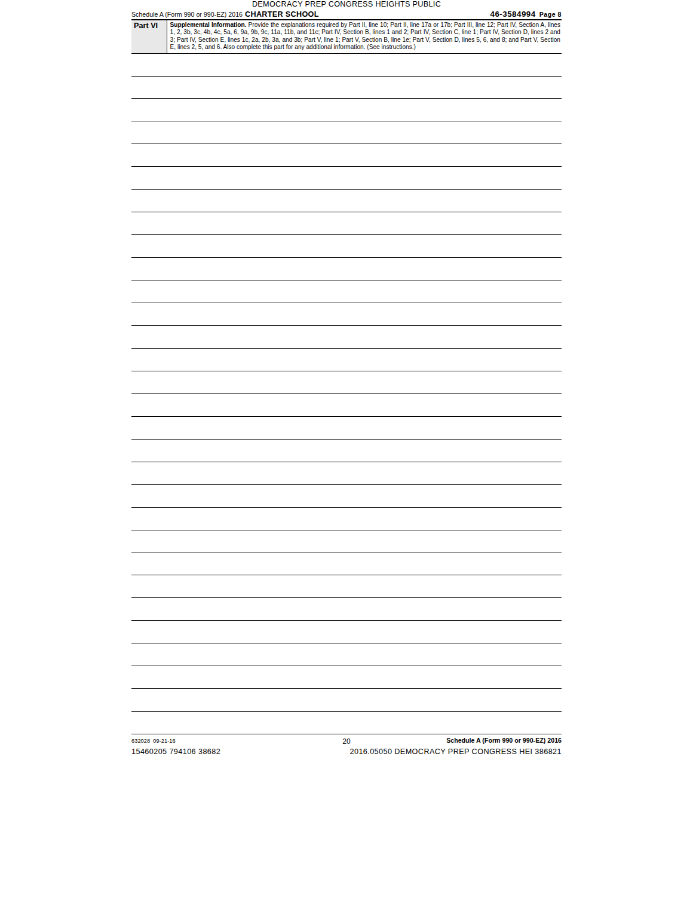DEMOCRACY PREP CONGRESS HEIGHTS PUBLIC
Schedule A (Form 990 or 990-EZ) 2016
CHARTER SCHOOL
46-3584994Page 8
Part VI
Supplemental Information. Provide the explanations required by Part II, line 10; Part II, line 17a or 17b; Part III, line 12; Part IV, Section A, lines 1, 2, 3b, 3c, 4b, 4c, 5a, 6, 9a, 9b, 9c, 11a, 11b, and 11c; Part IV, Section B, lines 1 and 2; Part IV, Section C, line 1; Part IV, Section D, lines 2 and 3; Part IV, Section E, lines 1c, 2a, 2b, 3a, and 3b; Part V, line 1; Part V, Section B, line 1e; Part V, Section D, lines 5, 6, and 8; and Part V, Section E, lines 2, 5, and 6. Also complete this part for any additional information. (See instructions.)
632028 09-21-16
Schedule A (Form 990 or 990-EZ) 2016
20
15460205 794106 38682
2016.05050 DEMOCRACY PREP CONGRESS HEI 386821